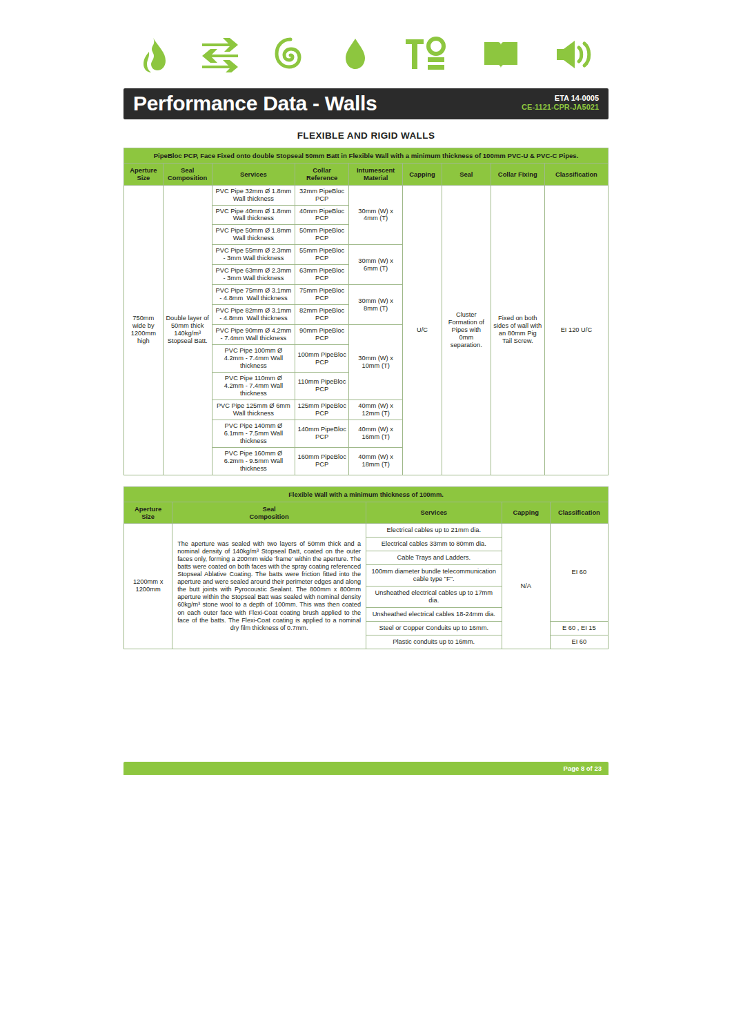Performance Data - Walls
ETA 14-0005
CE-1121-CPR-JA5021
FLEXIBLE AND RIGID WALLS
| PipeBloc PCP, Face Fixed onto double Stopseal 50mm Batt in Flexible Wall with a minimum thickness of 100mm PVC-U & PVC-C Pipes. |
| --- |
| Aperture Size | Seal Composition | Services | Collar Reference | Intumescent Material | Capping | Seal | Collar Fixing | Classification |
| 750mm wide by 1200mm high | Double layer of 50mm thick 140kg/m³ Stopseal Batt. | PVC Pipe 32mm Ø 1.8mm Wall thickness | 32mm PipeBloc PCP | 30mm (W) x 4mm (T) | U/C | Cluster Formation of Pipes with 0mm separation. | Fixed on both sides of wall with an 80mm Pig Tail Screw. | EI 120 U/C |
| PVC Pipe 40mm Ø 1.8mm Wall thickness | 40mm PipeBloc PCP |
| PVC Pipe 50mm Ø 1.8mm Wall thickness | 50mm PipeBloc PCP |
| PVC Pipe 55mm Ø 2.3mm - 3mm Wall thickness | 55mm PipeBloc PCP | 30mm (W) x 6mm (T) |
| PVC Pipe 63mm Ø 2.3mm - 3mm Wall thickness | 63mm PipeBloc PCP |
| PVC Pipe 75mm Ø 3.1mm - 4.8mm Wall thickness | 75mm PipeBloc PCP | 30mm (W) x 8mm (T) |
| PVC Pipe 82mm Ø 3.1mm - 4.8mm Wall thickness | 82mm PipeBloc PCP |
| PVC Pipe 90mm Ø 4.2mm - 7.4mm Wall thickness | 90mm PipeBloc PCP | 30mm (W) x 10mm (T) |
| PVC Pipe 100mm Ø 4.2mm - 7.4mm Wall thickness | 100mm PipeBloc PCP |
| PVC Pipe 110mm Ø 4.2mm - 7.4mm Wall thickness | 110mm PipeBloc PCP |
| PVC Pipe 125mm Ø 6mm Wall thickness | 125mm PipeBloc PCP | 40mm (W) x 12mm (T) |
| PVC Pipe 140mm Ø 6.1mm - 7.5mm Wall thickness | 140mm PipeBloc PCP | 40mm (W) x 16mm (T) |
| PVC Pipe 160mm Ø 6.2mm - 9.5mm Wall thickness | 160mm PipeBloc PCP | 40mm (W) x 18mm (T) |
| Flexible Wall with a minimum thickness of 100mm. |
| --- |
| Aperture Size | Seal Composition | Services | Capping | Classification |
| 1200mm x 1200mm | The aperture was sealed with two layers of 50mm thick and a nominal density of 140kg/m³ Stopseal Batt, coated on the outer faces only, forming a 200mm wide 'frame' within the aperture. The batts were coated on both faces with the spray coating referenced Stopseal Ablative Coating. The batts were friction fitted into the aperture and were sealed around their perimeter edges and along the butt joints with Pyrocoustic Sealant. The 800mm x 800mm aperture within the Stopseal Batt was sealed with nominal density 60kg/m³ stone wool to a depth of 100mm. This was then coated on each outer face with Flexi-Coat coating brush applied to the face of the batts. The Flexi-Coat coating is applied to a nominal dry film thickness of 0.7mm. | Electrical cables up to 21mm dia. | N/A | EI 60 |
| Electrical cables 33mm to 80mm dia. |
| Cable Trays and Ladders. |
| 100mm diameter bundle telecommunication cable type "F". |
| Unsheathed electrical cables up to 17mm dia. |
| Unsheathed electrical cables 18-24mm dia. |
| Steel or Copper Conduits up to 16mm. | E 60 , EI 15 |
| Plastic conduits up to 16mm. | EI 60 |
Page 8 of 23